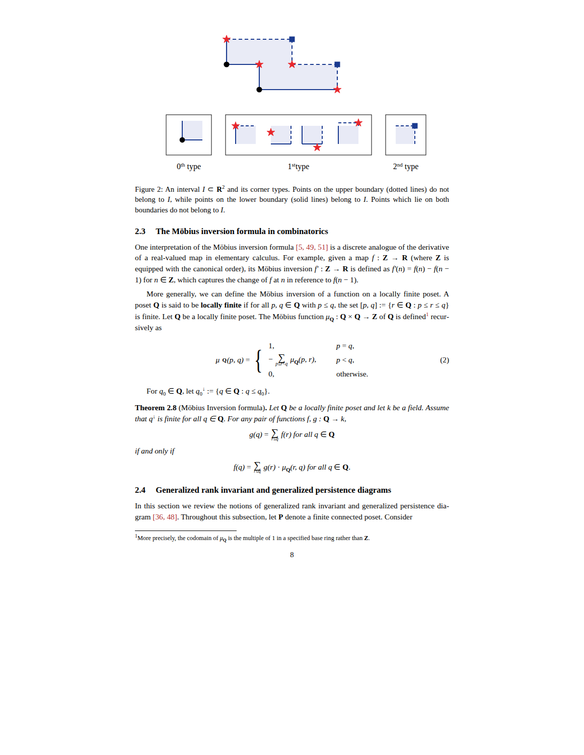0th type 1sttype 2nd type
Figure 2: An interval I ⊂ R2 and its corner types. Points on the upper boundary (dotted lines) do not belong to I, while points on the lower boundary (solid lines) belong to I. Points which lie on both boundaries do not belong to I.
2.3 The Möbius inversion formula in combinatorics
One interpretation of the Möbius inversion formula [5, 49, 51] is a discrete analogue of the derivative of a real-valued map in elementary calculus. For example, given a map f : Z → R (where Z is equipped with the canonical order), its Möbius inversion f′ : Z → R is defined as f′(n) = f(n) − f(n − 1) for n ∈ Z, which captures the change of f at n in reference to f(n − 1).
More generally, we can define the Möbius inversion of a function on a locally finite poset. A poset Q is said to be locally finite if for all p, q ∈ Q with p ≤ q, the set [p, q] := {r ∈ Q : p ≤ r ≤ q} is finite. Let Q be a locally finite poset. The Möbius function μQ : Q × Q → Z of Q is defined1 recursively as
μQ(p, q) = {
| 1, | p = q , |
| − ∑ p ≤ r < q μ Q (p, r) , | p < q , |
| 0, | otherwise. |
(2)
For q0 ∈ Q, let q0↓ := {q ∈ Q : q ≤ q0}.
Theorem 2.8 (Möbius Inversion formula). Let Q be a locally finite poset and let k be a field. Assume that q↓ is finite for all q ∈ Q. For any pair of functions f, g : Q → k,
g(q) = ∑r≤q f(r) for all q ∈ Q
if and only if
f(q) = ∑r≤q g(r) · μQ(r, q) for all q ∈ Q.
2.4 Generalized rank invariant and generalized persistence diagrams
In this section we review the notions of generalized rank invariant and generalized persistence diagram [36, 48]. Throughout this subsection, let P denote a finite connected poset. Consider
1More precisely, the codomain of μQ is the multiple of 1 in a specified base ring rather than Z.
8